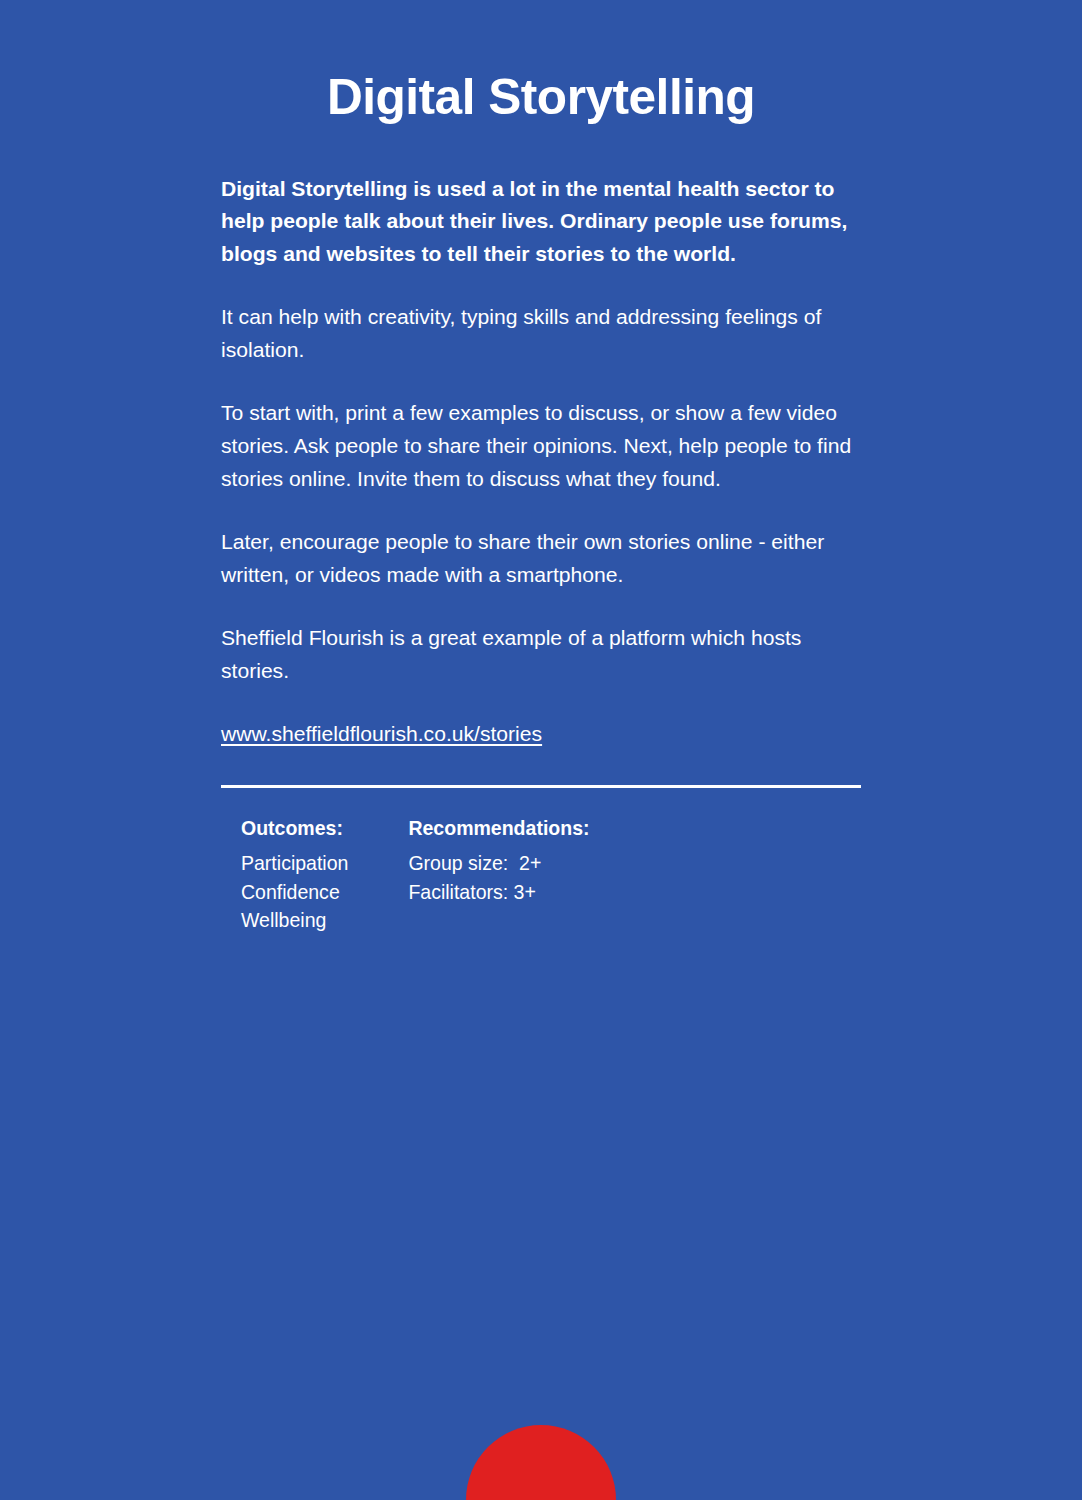Digital Storytelling
Digital Storytelling is used a lot in the mental health sector to help people talk about their lives. Ordinary people use forums, blogs and websites to tell their stories to the world.
It can help with creativity, typing skills and addressing feelings of isolation.
To start with, print a few examples to discuss, or show a few video stories. Ask people to share their opinions. Next, help people to find stories online. Invite them to discuss what they found.
Later, encourage people to share their own stories online - either written, or videos made with a smartphone.
Sheffield Flourish is a great example of a platform which hosts stories.
www.sheffieldflourish.co.uk/stories
Outcomes:
Participation
Confidence
Wellbeing
Recommendations:
Group size: 2+
Facilitators: 3+